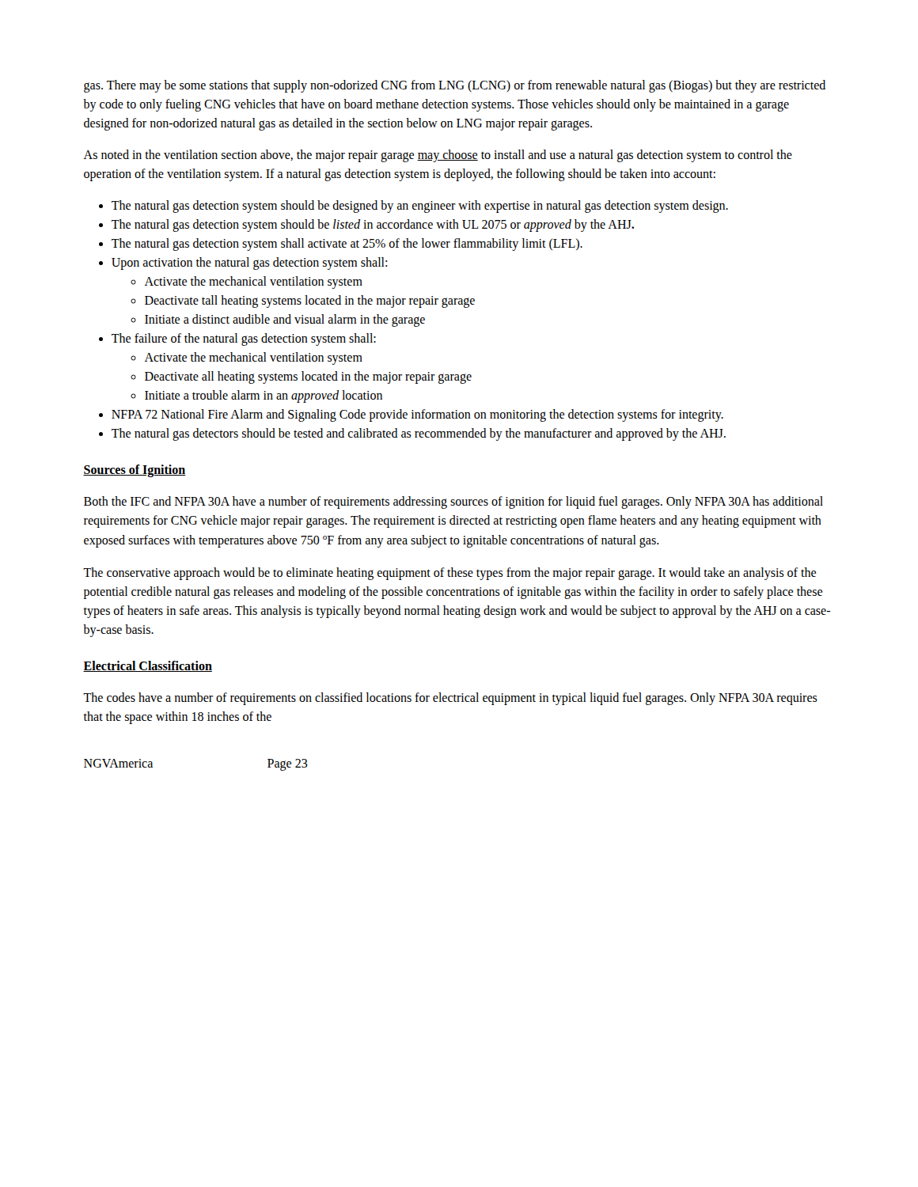gas. There may be some stations that supply non-odorized CNG from LNG (LCNG) or from renewable natural gas (Biogas) but they are restricted by code to only fueling CNG vehicles that have on board methane detection systems. Those vehicles should only be maintained in a garage designed for non-odorized natural gas as detailed in the section below on LNG major repair garages.
As noted in the ventilation section above, the major repair garage may choose to install and use a natural gas detection system to control the operation of the ventilation system. If a natural gas detection system is deployed, the following should be taken into account:
The natural gas detection system should be designed by an engineer with expertise in natural gas detection system design.
The natural gas detection system should be listed in accordance with UL 2075 or approved by the AHJ.
The natural gas detection system shall activate at 25% of the lower flammability limit (LFL).
Upon activation the natural gas detection system shall:
Activate the mechanical ventilation system
Deactivate tall heating systems located in the major repair garage
Initiate a distinct audible and visual alarm in the garage
The failure of the natural gas detection system shall:
Activate the mechanical ventilation system
Deactivate all heating systems located in the major repair garage
Initiate a trouble alarm in an approved location
NFPA 72 National Fire Alarm and Signaling Code provide information on monitoring the detection systems for integrity.
The natural gas detectors should be tested and calibrated as recommended by the manufacturer and approved by the AHJ.
Sources of Ignition
Both the IFC and NFPA 30A have a number of requirements addressing sources of ignition for liquid fuel garages. Only NFPA 30A has additional requirements for CNG vehicle major repair garages. The requirement is directed at restricting open flame heaters and any heating equipment with exposed surfaces with temperatures above 750 oF from any area subject to ignitable concentrations of natural gas.
The conservative approach would be to eliminate heating equipment of these types from the major repair garage. It would take an analysis of the potential credible natural gas releases and modeling of the possible concentrations of ignitable gas within the facility in order to safely place these types of heaters in safe areas. This analysis is typically beyond normal heating design work and would be subject to approval by the AHJ on a case-by-case basis.
Electrical Classification
The codes have a number of requirements on classified locations for electrical equipment in typical liquid fuel garages. Only NFPA 30A requires that the space within 18 inches of the
NGVAmerica Page 23